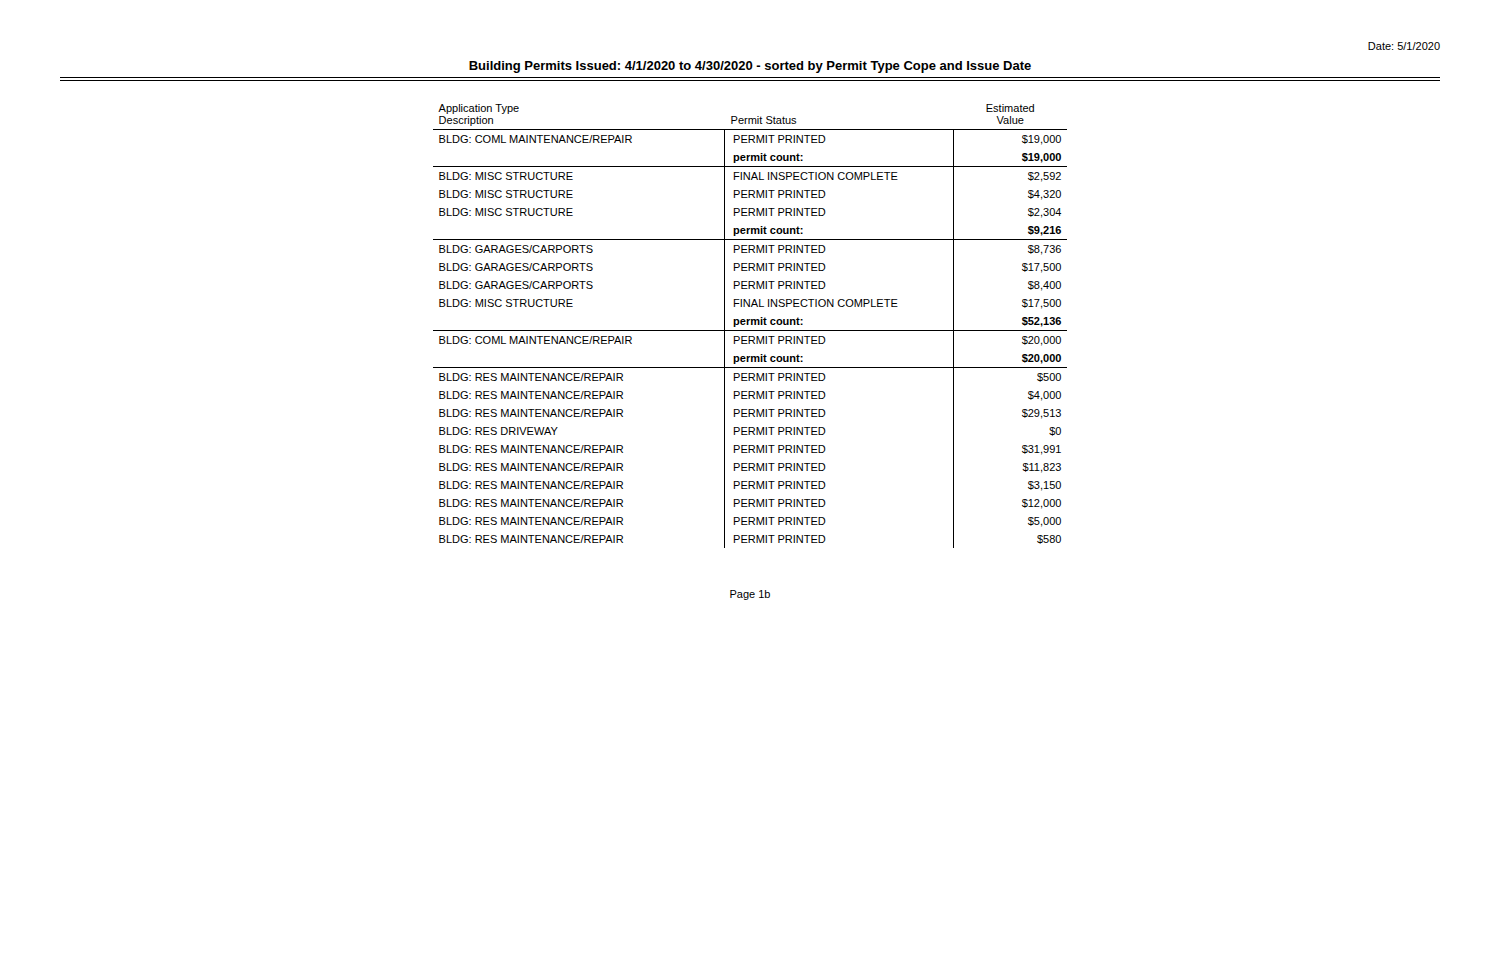Date: 5/1/2020
Building Permits Issued: 4/1/2020 to 4/30/2020 - sorted by Permit Type Cope and Issue Date
| Application Type Description | Permit Status | Estimated Value |
| --- | --- | --- |
| BLDG: COML MAINTENANCE/REPAIR | PERMIT PRINTED | $19,000 |
| | permit count: | $19,000 |
| BLDG: MISC STRUCTURE | FINAL INSPECTION COMPLETE | $2,592 |
| BLDG: MISC STRUCTURE | PERMIT PRINTED | $4,320 |
| BLDG: MISC STRUCTURE | PERMIT PRINTED | $2,304 |
| | permit count: | $9,216 |
| BLDG: GARAGES/CARPORTS | PERMIT PRINTED | $8,736 |
| BLDG: GARAGES/CARPORTS | PERMIT PRINTED | $17,500 |
| BLDG: GARAGES/CARPORTS | PERMIT PRINTED | $8,400 |
| BLDG: MISC STRUCTURE | FINAL INSPECTION COMPLETE | $17,500 |
| | permit count: | $52,136 |
| BLDG: COML MAINTENANCE/REPAIR | PERMIT PRINTED | $20,000 |
| | permit count: | $20,000 |
| BLDG: RES MAINTENANCE/REPAIR | PERMIT PRINTED | $500 |
| BLDG: RES MAINTENANCE/REPAIR | PERMIT PRINTED | $4,000 |
| BLDG: RES MAINTENANCE/REPAIR | PERMIT PRINTED | $29,513 |
| BLDG: RES DRIVEWAY | PERMIT PRINTED | $0 |
| BLDG: RES MAINTENANCE/REPAIR | PERMIT PRINTED | $31,991 |
| BLDG: RES MAINTENANCE/REPAIR | PERMIT PRINTED | $11,823 |
| BLDG: RES MAINTENANCE/REPAIR | PERMIT PRINTED | $3,150 |
| BLDG: RES MAINTENANCE/REPAIR | PERMIT PRINTED | $12,000 |
| BLDG: RES MAINTENANCE/REPAIR | PERMIT PRINTED | $5,000 |
| BLDG: RES MAINTENANCE/REPAIR | PERMIT PRINTED | $580 |
Page 1b